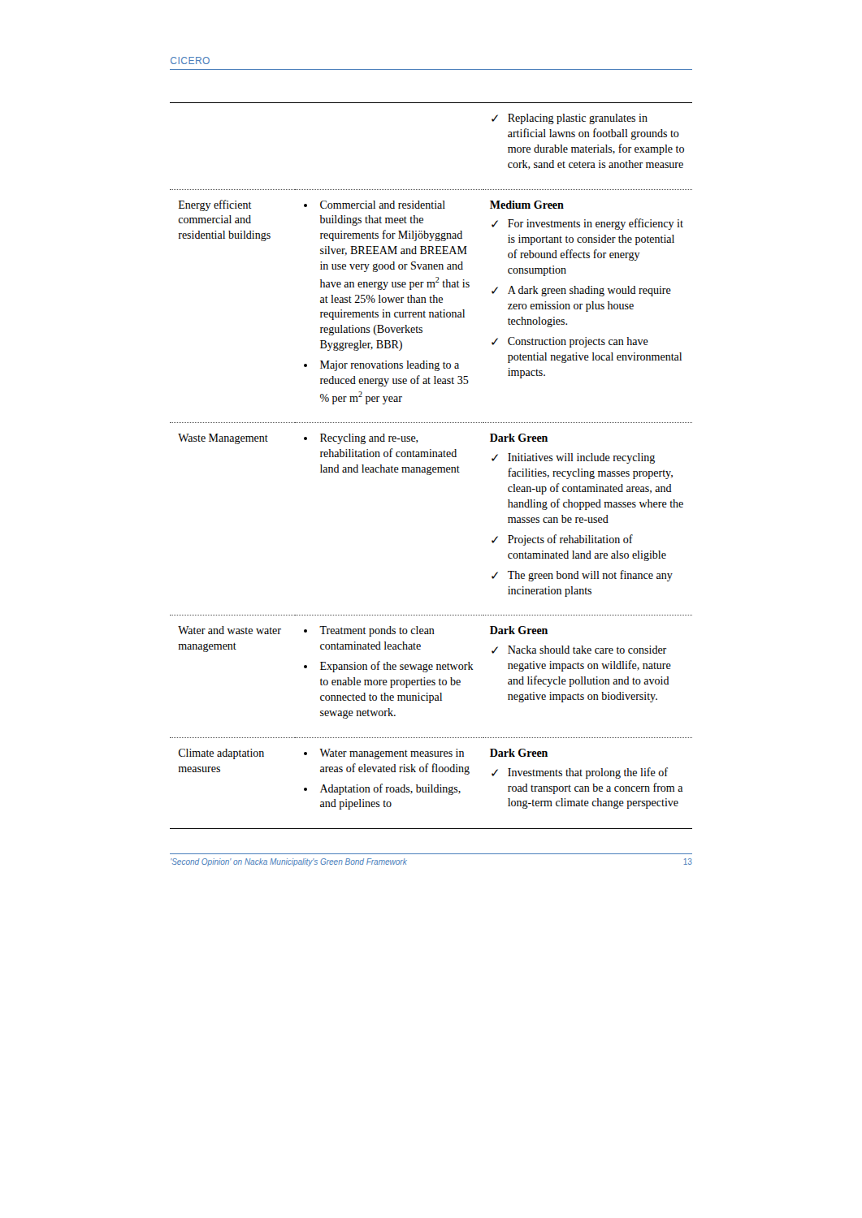CICERO
| | | Replacing plastic granulates in artificial lawns on football grounds to more durable materials, for example to cork, sand et cetera is another measure |
| Energy efficient commercial and residential buildings | Commercial and residential buildings that meet the requirements for Miljöbyggnad silver, BREEAM and BREEAM in use very good or Svanen and have an energy use per m 2 that is at least 25% lower than the requirements in current national regulations (Boverkets Byggregler, BBR) Major renovations leading to a reduced energy use of at least 35 % per m 2 per year | Medium Green For investments in energy efficiency it is important to consider the potential of rebound effects for energy consumption A dark green shading would require zero emission or plus house technologies. Construction projects can have potential negative local environmental impacts. |
| Waste Management | Recycling and re-use, rehabilitation of contaminated land and leachate management | Dark Green Initiatives will include recycling facilities, recycling masses property, clean-up of contaminated areas, and handling of chopped masses where the masses can be re-used Projects of rehabilitation of contaminated land are also eligible The green bond will not finance any incineration plants |
| Water and waste water management | Treatment ponds to clean contaminated leachate Expansion of the sewage network to enable more properties to be connected to the municipal sewage network. | Dark Green Nacka should take care to consider negative impacts on wildlife, nature and lifecycle pollution and to avoid negative impacts on biodiversity. |
| Climate adaptation measures | Water management measures in areas of elevated risk of flooding Adaptation of roads, buildings, and pipelines to | Dark Green Investments that prolong the life of road transport can be a concern from a long-term climate change perspective |
'Second Opinion' on Nacka Municipality's Green Bond Framework 13